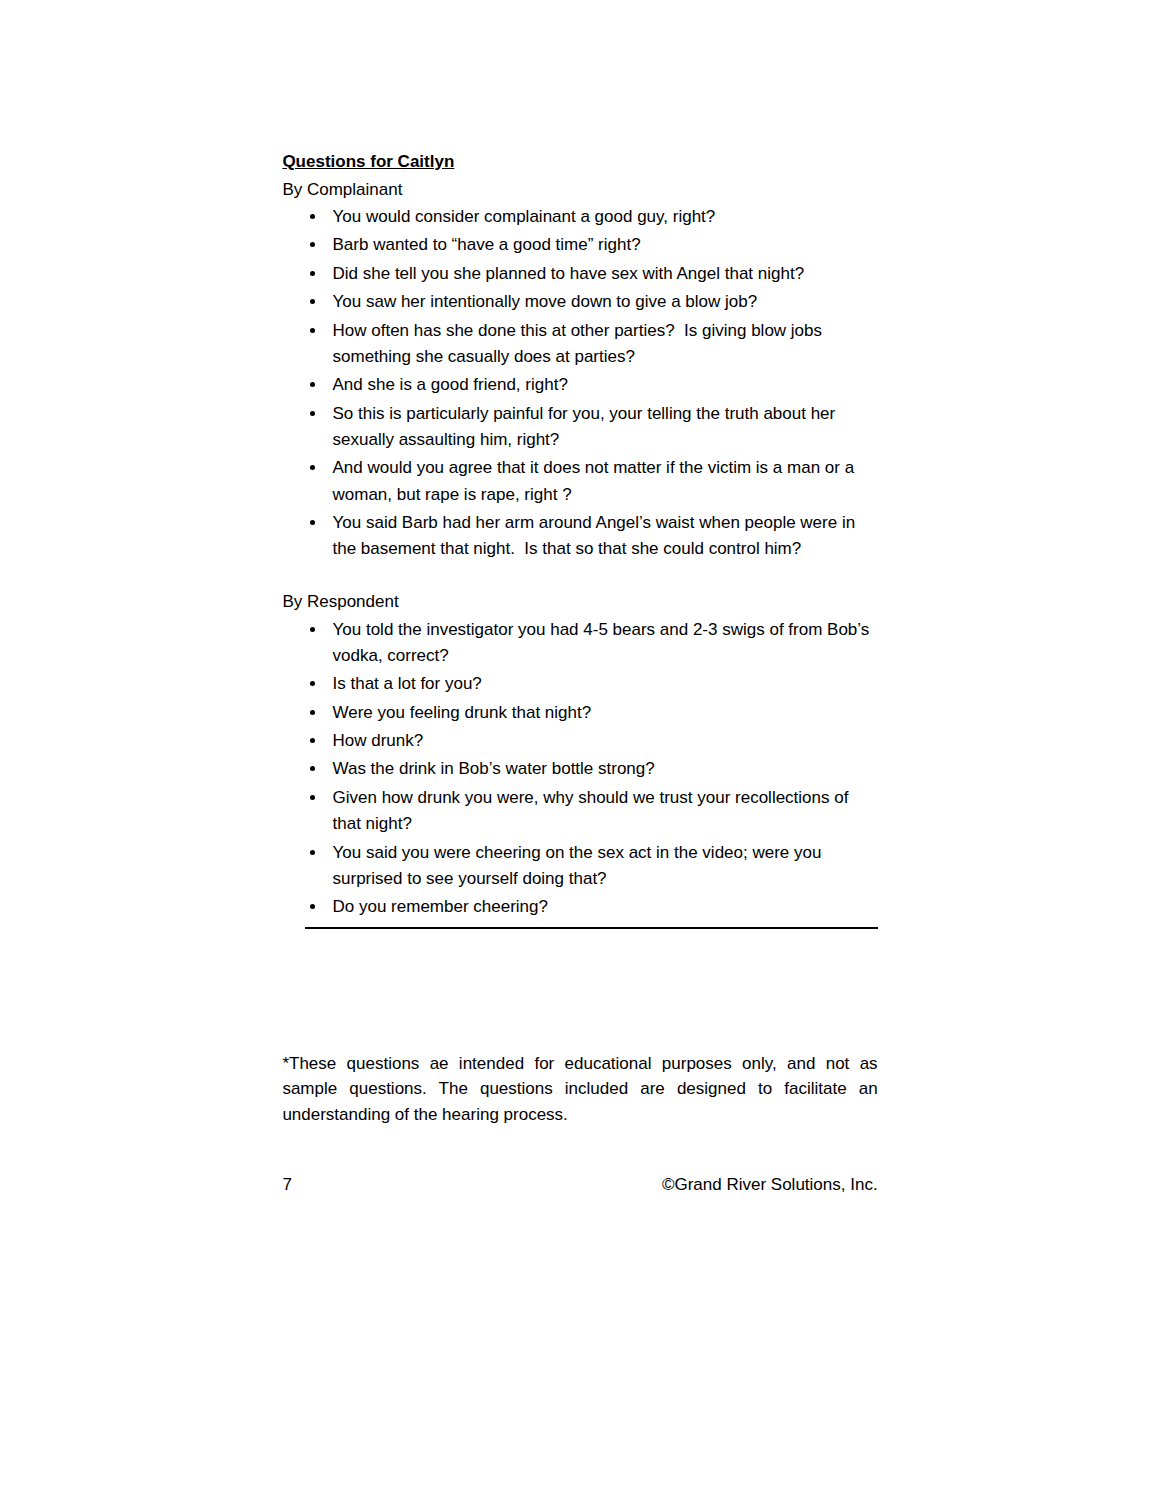Questions for Caitlyn
By Complainant
You would consider complainant a good guy, right?
Barb wanted to “have a good time” right?
Did she tell you she planned to have sex with Angel that night?
You saw her intentionally move down to give a blow job?
How often has she done this at other parties? Is giving blow jobs something she casually does at parties?
And she is a good friend, right?
So this is particularly painful for you, your telling the truth about her sexually assaulting him, right?
And would you agree that it does not matter if the victim is a man or a woman, but rape is rape, right ?
You said Barb had her arm around Angel’s waist when people were in the basement that night. Is that so that she could control him?
By Respondent
You told the investigator you had 4-5 bears and 2-3 swigs of from Bob’s vodka, correct?
Is that a lot for you?
Were you feeling drunk that night?
How drunk?
Was the drink in Bob’s water bottle strong?
Given how drunk you were, why should we trust your recollections of that night?
You said you were cheering on the sex act in the video; were you surprised to see yourself doing that?
Do you remember cheering?
*These questions ae intended for educational purposes only, and not as sample questions. The questions included are designed to facilitate an understanding of the hearing process.
7
©Grand River Solutions, Inc.